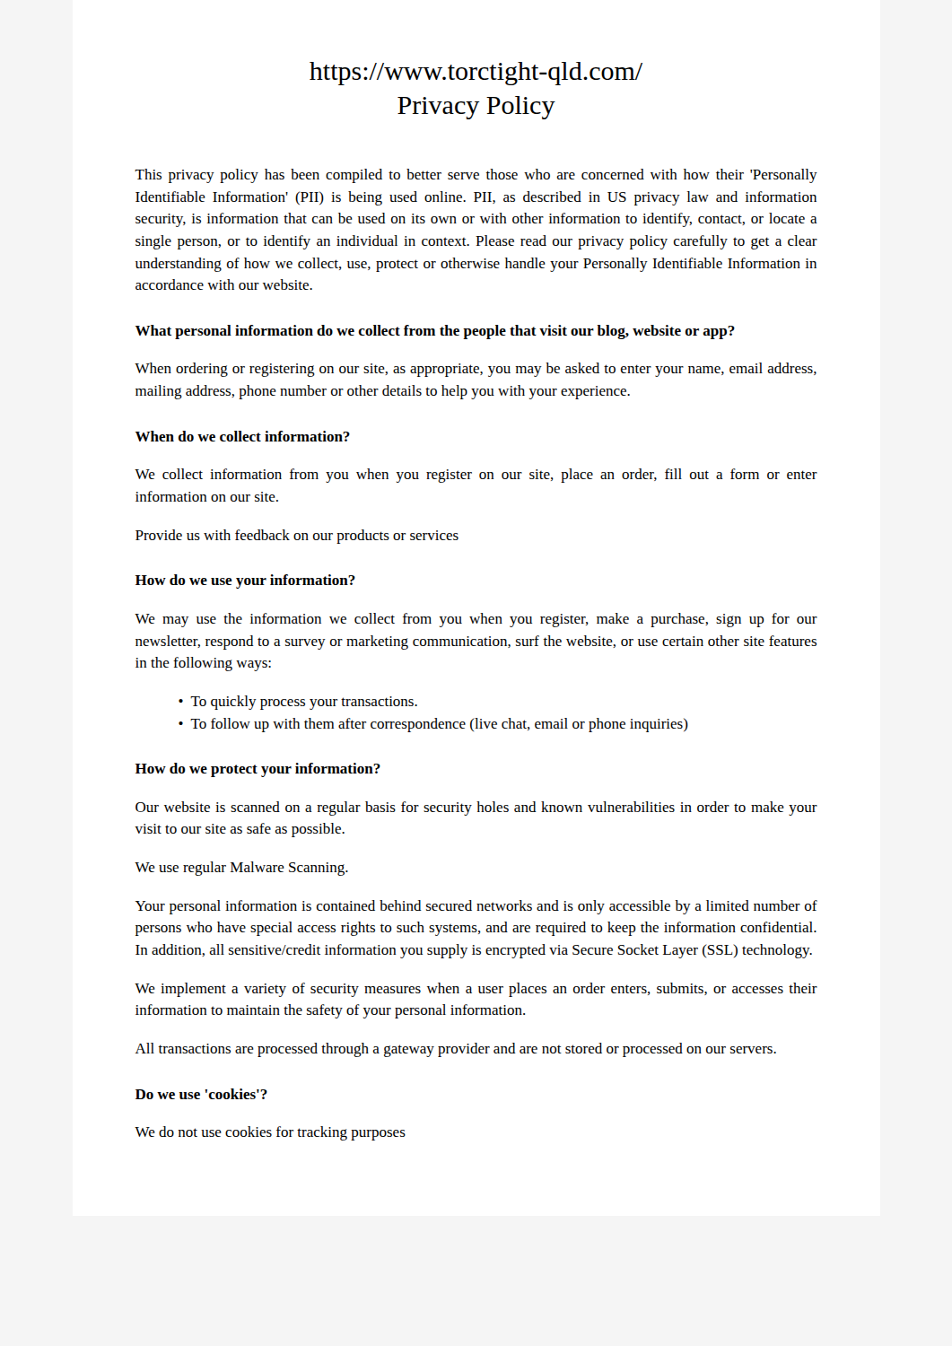https://www.torctight-qld.com/ Privacy Policy
This privacy policy has been compiled to better serve those who are concerned with how their 'Personally Identifiable Information' (PII) is being used online. PII, as described in US privacy law and information security, is information that can be used on its own or with other information to identify, contact, or locate a single person, or to identify an individual in context. Please read our privacy policy carefully to get a clear understanding of how we collect, use, protect or otherwise handle your Personally Identifiable Information in accordance with our website.
What personal information do we collect from the people that visit our blog, website or app?
When ordering or registering on our site, as appropriate, you may be asked to enter your name, email address, mailing address, phone number or other details to help you with your experience.
When do we collect information?
We collect information from you when you register on our site, place an order, fill out a form or enter information on our site.
Provide us with feedback on our products or services
How do we use your information?
We may use the information we collect from you when you register, make a purchase, sign up for our newsletter, respond to a survey or marketing communication, surf the website, or use certain other site features in the following ways:
To quickly process your transactions.
To follow up with them after correspondence (live chat, email or phone inquiries)
How do we protect your information?
Our website is scanned on a regular basis for security holes and known vulnerabilities in order to make your visit to our site as safe as possible.
We use regular Malware Scanning.
Your personal information is contained behind secured networks and is only accessible by a limited number of persons who have special access rights to such systems, and are required to keep the information confidential. In addition, all sensitive/credit information you supply is encrypted via Secure Socket Layer (SSL) technology.
We implement a variety of security measures when a user places an order enters, submits, or accesses their information to maintain the safety of your personal information.
All transactions are processed through a gateway provider and are not stored or processed on our servers.
Do we use 'cookies'?
We do not use cookies for tracking purposes